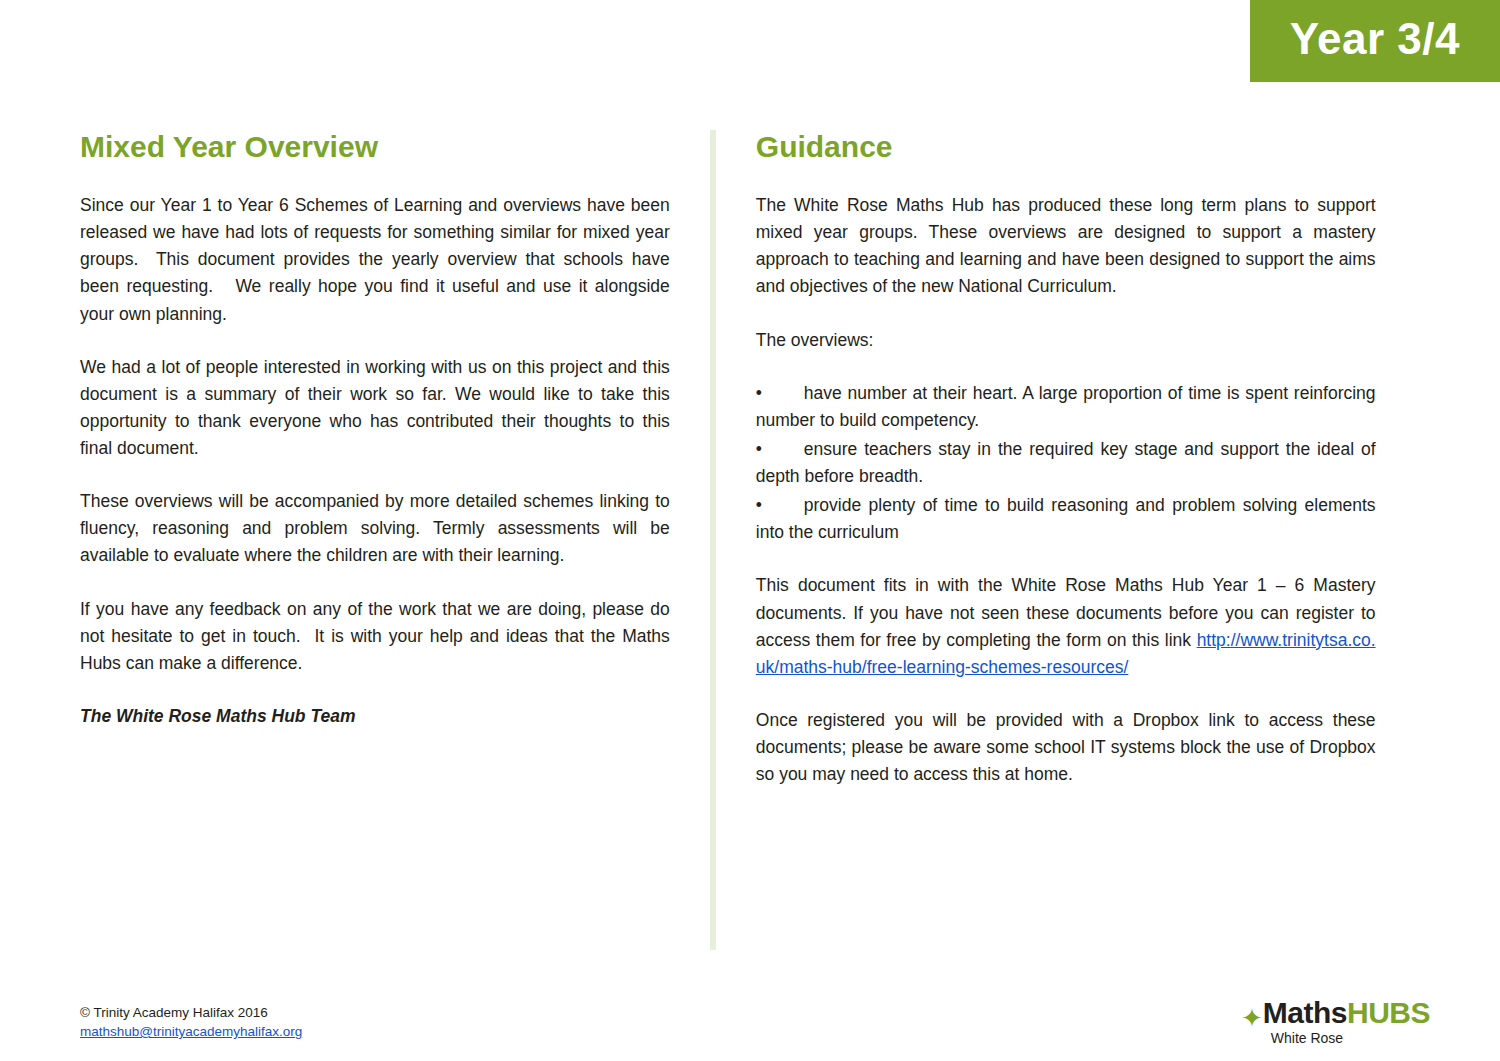Year 3/4
Mixed Year Overview
Since our Year 1 to Year 6 Schemes of Learning and overviews have been released we have had lots of requests for something similar for mixed year groups. This document provides the yearly overview that schools have been requesting. We really hope you find it useful and use it alongside your own planning.
We had a lot of people interested in working with us on this project and this document is a summary of their work so far. We would like to take this opportunity to thank everyone who has contributed their thoughts to this final document.
These overviews will be accompanied by more detailed schemes linking to fluency, reasoning and problem solving. Termly assessments will be available to evaluate where the children are with their learning.
If you have any feedback on any of the work that we are doing, please do not hesitate to get in touch. It is with your help and ideas that the Maths Hubs can make a difference.
The White Rose Maths Hub Team
Guidance
The White Rose Maths Hub has produced these long term plans to support mixed year groups. These overviews are designed to support a mastery approach to teaching and learning and have been designed to support the aims and objectives of the new National Curriculum.
The overviews:
•have number at their heart. A large proportion of time is spent reinforcing number to build competency.
•ensure teachers stay in the required key stage and support the ideal of depth before breadth.
•provide plenty of time to build reasoning and problem solving elements into the curriculum
This document fits in with the White Rose Maths Hub Year 1 – 6 Mastery documents. If you have not seen these documents before you can register to access them for free by completing the form on this link http://www.trinitytsa.co.uk/maths-hub/free-learning-schemes-resources/
Once registered you will be provided with a Dropbox link to access these documents; please be aware some school IT systems block the use of Dropbox so you may need to access this at home.
© Trinity Academy Halifax 2016
mathshub@trinityacademyhalifax.org
✦Maths HUBS White Rose